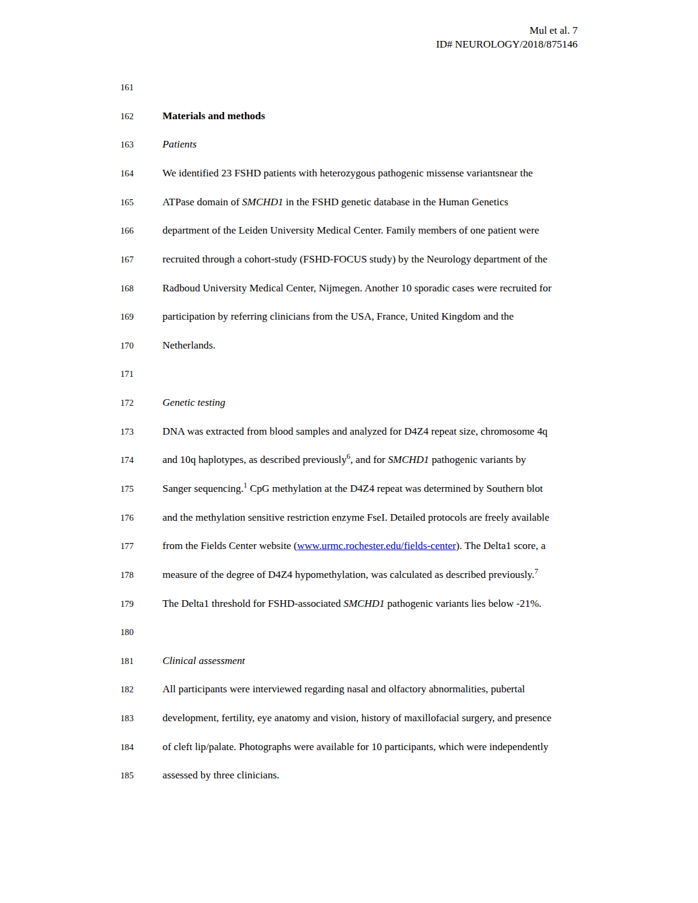Mul et al. 7
ID# NEUROLOGY/2018/875146
161
162
Materials and methods
163
Patients
164
We identified 23 FSHD patients with heterozygous pathogenic missense variantsnear the
165
ATPase domain of SMCHD1 in the FSHD genetic database in the Human Genetics
166
department of the Leiden University Medical Center. Family members of one patient were
167
recruited through a cohort-study (FSHD-FOCUS study) by the Neurology department of the
168
Radboud University Medical Center, Nijmegen. Another 10 sporadic cases were recruited for
169
participation by referring clinicians from the USA, France, United Kingdom and the
170
Netherlands.
171
172
Genetic testing
173
DNA was extracted from blood samples and analyzed for D4Z4 repeat size, chromosome 4q
174
and 10q haplotypes, as described previously6, and for SMCHD1 pathogenic variants by
175
Sanger sequencing.1 CpG methylation at the D4Z4 repeat was determined by Southern blot
176
and the methylation sensitive restriction enzyme FseI. Detailed protocols are freely available
177
from the Fields Center website (www.urmc.rochester.edu/fields-center). The Delta1 score, a
178
measure of the degree of D4Z4 hypomethylation, was calculated as described previously.7
179
The Delta1 threshold for FSHD-associated SMCHD1 pathogenic variants lies below -21%.
180
181
Clinical assessment
182
All participants were interviewed regarding nasal and olfactory abnormalities, pubertal
183
development, fertility, eye anatomy and vision, history of maxillofacial surgery, and presence
184
of cleft lip/palate. Photographs were available for 10 participants, which were independently
185
assessed by three clinicians.